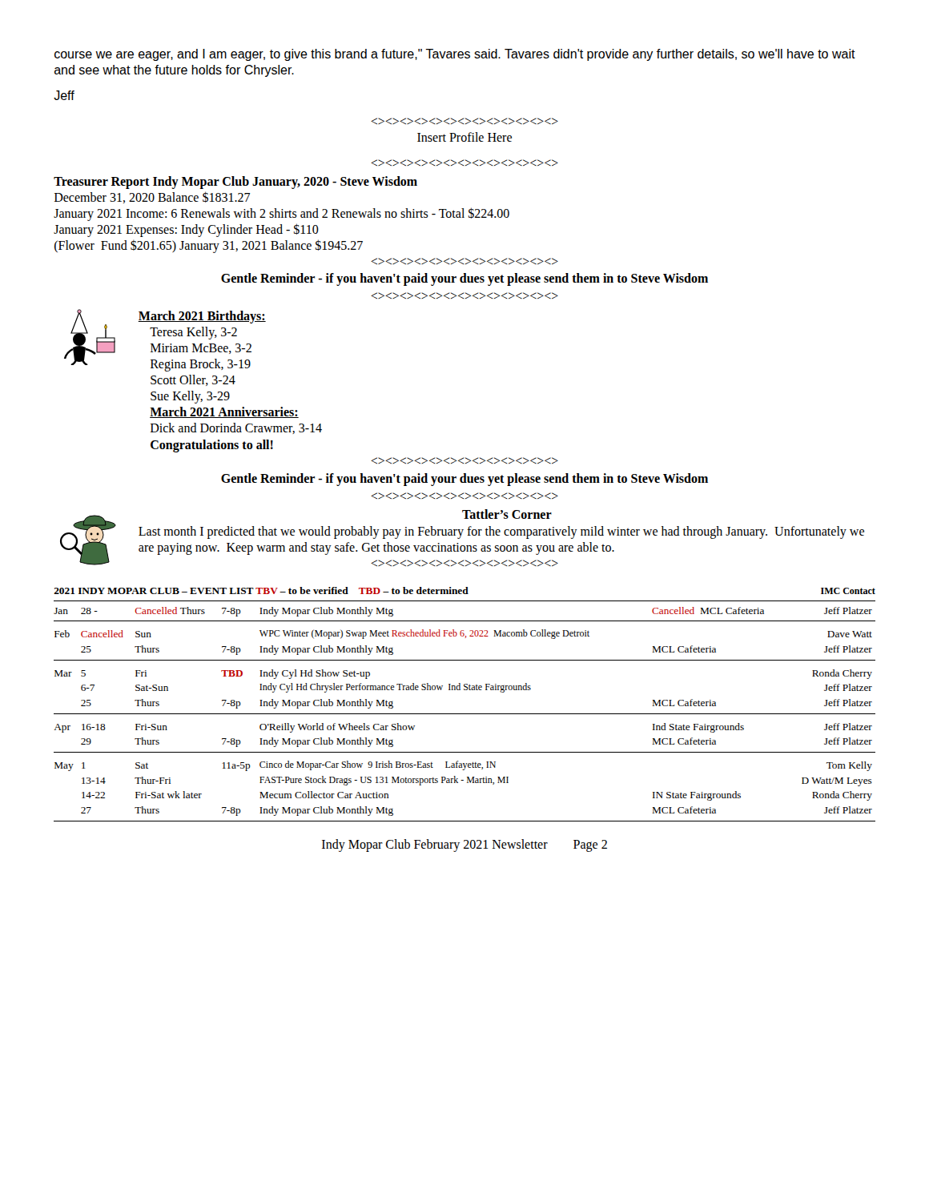course we are eager, and I am eager, to give this brand a future," Tavares said. Tavares didn't provide any further details, so we'll have to wait and see what the future holds for Chrysler.
Jeff
<><><><><><><><><><><><><>
Insert Profile Here
<><><><><><><><><><><><><>
Treasurer Report Indy Mopar Club January, 2020 - Steve Wisdom
December 31, 2020 Balance $1831.27
January 2021 Income: 6 Renewals with 2 shirts and 2 Renewals no shirts - Total $224.00
January 2021 Expenses: Indy Cylinder Head - $110
(Flower Fund $201.65) January 31, 2021 Balance $1945.27
<><><><><><><><><><><><><>
Gentle Reminder - if you haven't paid your dues yet please send them in to Steve Wisdom
<><><><><><><><><><><><><>
March 2021 Birthdays:
Teresa Kelly, 3-2
Miriam McBee, 3-2
Regina Brock, 3-19
Scott Oller, 3-24
Sue Kelly, 3-29
March 2021 Anniversaries:
Dick and Dorinda Crawmer, 3-14
Congratulations to all!
<><><><><><><><><><><><><>
Gentle Reminder - if you haven't paid your dues yet please send them in to Steve Wisdom
<><><><><><><><><><><><><>
Tattler’s Corner
Last month I predicted that we would probably pay in February for the comparatively mild winter we had through January. Unfortunately we are paying now. Keep warm and stay safe. Get those vaccinations as soon as you are able to.
<><><><><><><><><><><><><>
2021 INDY MOPAR CLUB – EVENT LIST TBV – to be verified TBD – to be determined IMC Contact
| Jan | 28 - | Cancelled Thurs | 7-8p | Indy Mopar Club Monthly Mtg | Cancelled MCL Cafeteria | Jeff Platzer |
| Feb | Cancelled | Sun | | WPC Winter (Mopar) Swap Meet Rescheduled Feb 6, 2022 Macomb College Detroit | | Dave Watt |
| | 25 | Thurs | 7-8p | Indy Mopar Club Monthly Mtg | MCL Cafeteria | Jeff Platzer |
| Mar | 5 | Fri | TBD | Indy Cyl Hd Show Set-up | | Ronda Cherry |
| | 6-7 | Sat-Sun | | Indy Cyl Hd Chrysler Performance Trade Show Ind State Fairgrounds | | Jeff Platzer |
| | 25 | Thurs | 7-8p | Indy Mopar Club Monthly Mtg | MCL Cafeteria | Jeff Platzer |
| Apr | 16-18 | Fri-Sun | | O'Reilly World of Wheels Car Show | Ind State Fairgrounds | Jeff Platzer |
| | 29 | Thurs | 7-8p | Indy Mopar Club Monthly Mtg | MCL Cafeteria | Jeff Platzer |
| May | 1 | Sat | 11a-5p | Cinco de Mopar-Car Show 9 Irish Bros-East Lafayette, IN | | Tom Kelly |
| | 13-14 | Thur-Fri | | FAST-Pure Stock Drags - US 131 Motorsports Park - Martin, MI | | D Watt/M Leyes |
| | 14-22 | Fri-Sat wk later | | Mecum Collector Car Auction | IN State Fairgrounds | Ronda Cherry |
| | 27 | Thurs | 7-8p | Indy Mopar Club Monthly Mtg | MCL Cafeteria | Jeff Platzer |
Indy Mopar Club February 2021 NewsletterPage 2